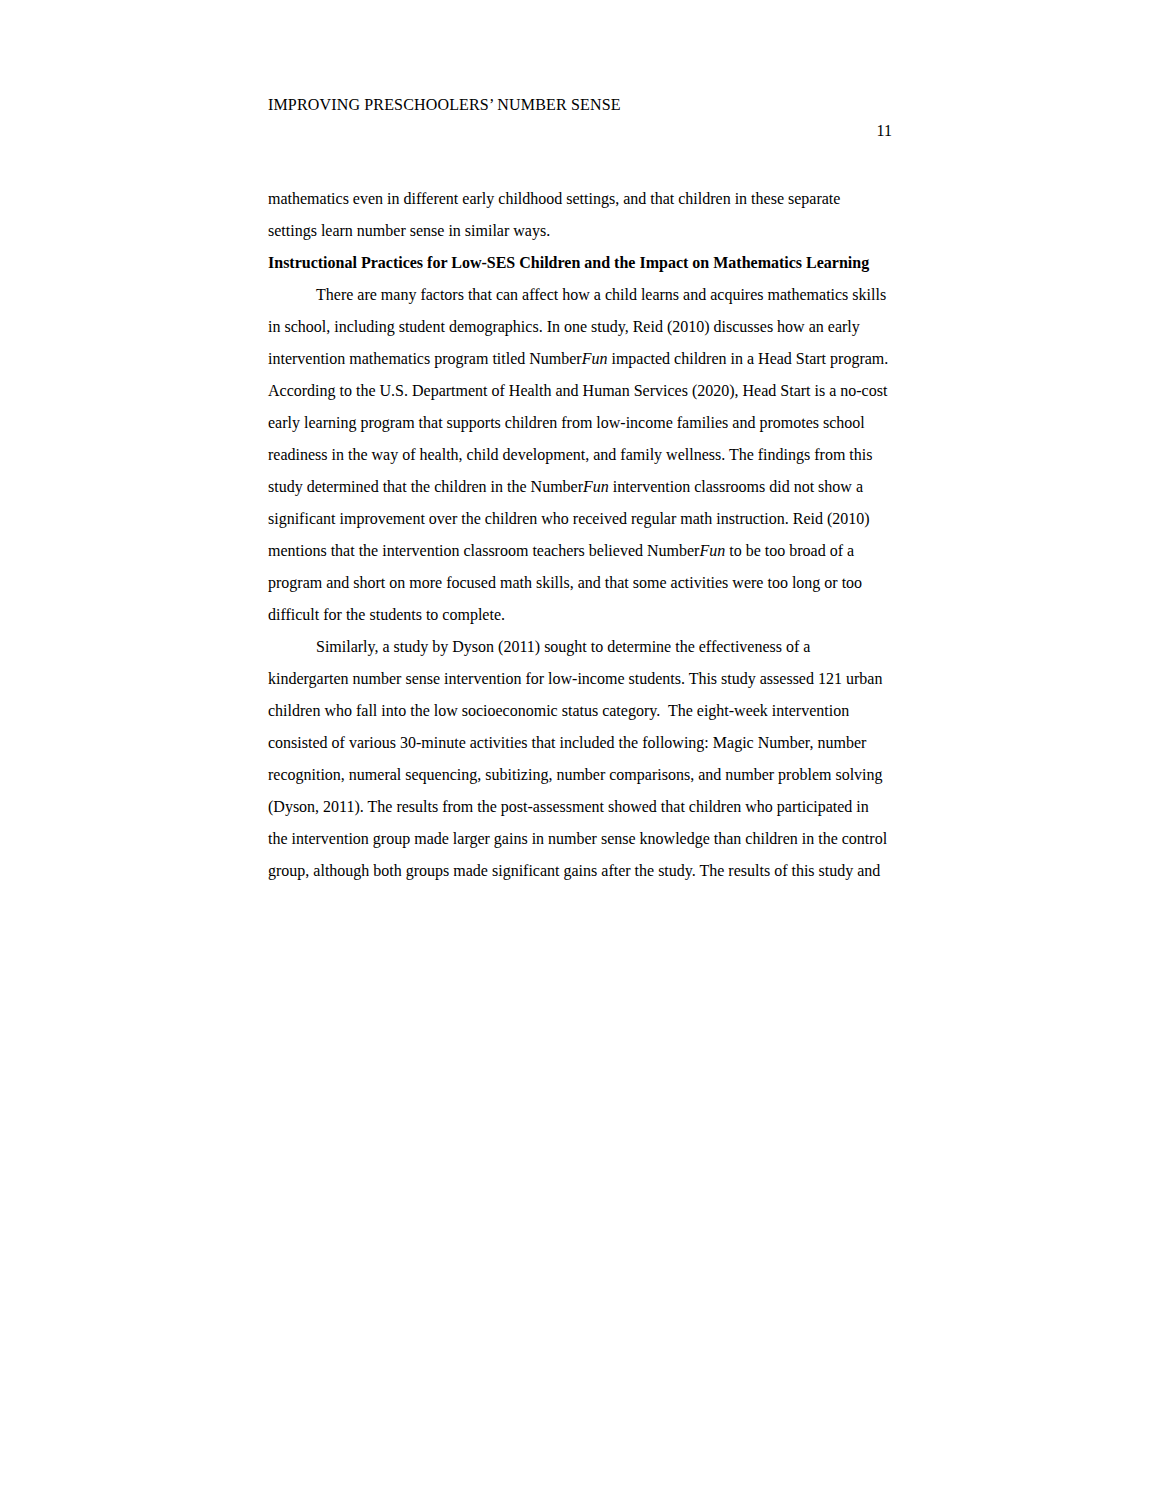Improving Preschoolers’ Number Sense
11
mathematics even in different early childhood settings, and that children in these separate settings learn number sense in similar ways.
Instructional Practices for Low-SES Children and the Impact on Mathematics Learning
There are many factors that can affect how a child learns and acquires mathematics skills in school, including student demographics. In one study, Reid (2010) discusses how an early intervention mathematics program titled NumberFun impacted children in a Head Start program. According to the U.S. Department of Health and Human Services (2020), Head Start is a no-cost early learning program that supports children from low-income families and promotes school readiness in the way of health, child development, and family wellness. The findings from this study determined that the children in the NumberFun intervention classrooms did not show a significant improvement over the children who received regular math instruction. Reid (2010) mentions that the intervention classroom teachers believed NumberFun to be too broad of a program and short on more focused math skills, and that some activities were too long or too difficult for the students to complete.
Similarly, a study by Dyson (2011) sought to determine the effectiveness of a kindergarten number sense intervention for low-income students. This study assessed 121 urban children who fall into the low socioeconomic status category. The eight-week intervention consisted of various 30-minute activities that included the following: Magic Number, number recognition, numeral sequencing, subitizing, number comparisons, and number problem solving (Dyson, 2011). The results from the post-assessment showed that children who participated in the intervention group made larger gains in number sense knowledge than children in the control group, although both groups made significant gains after the study. The results of this study and